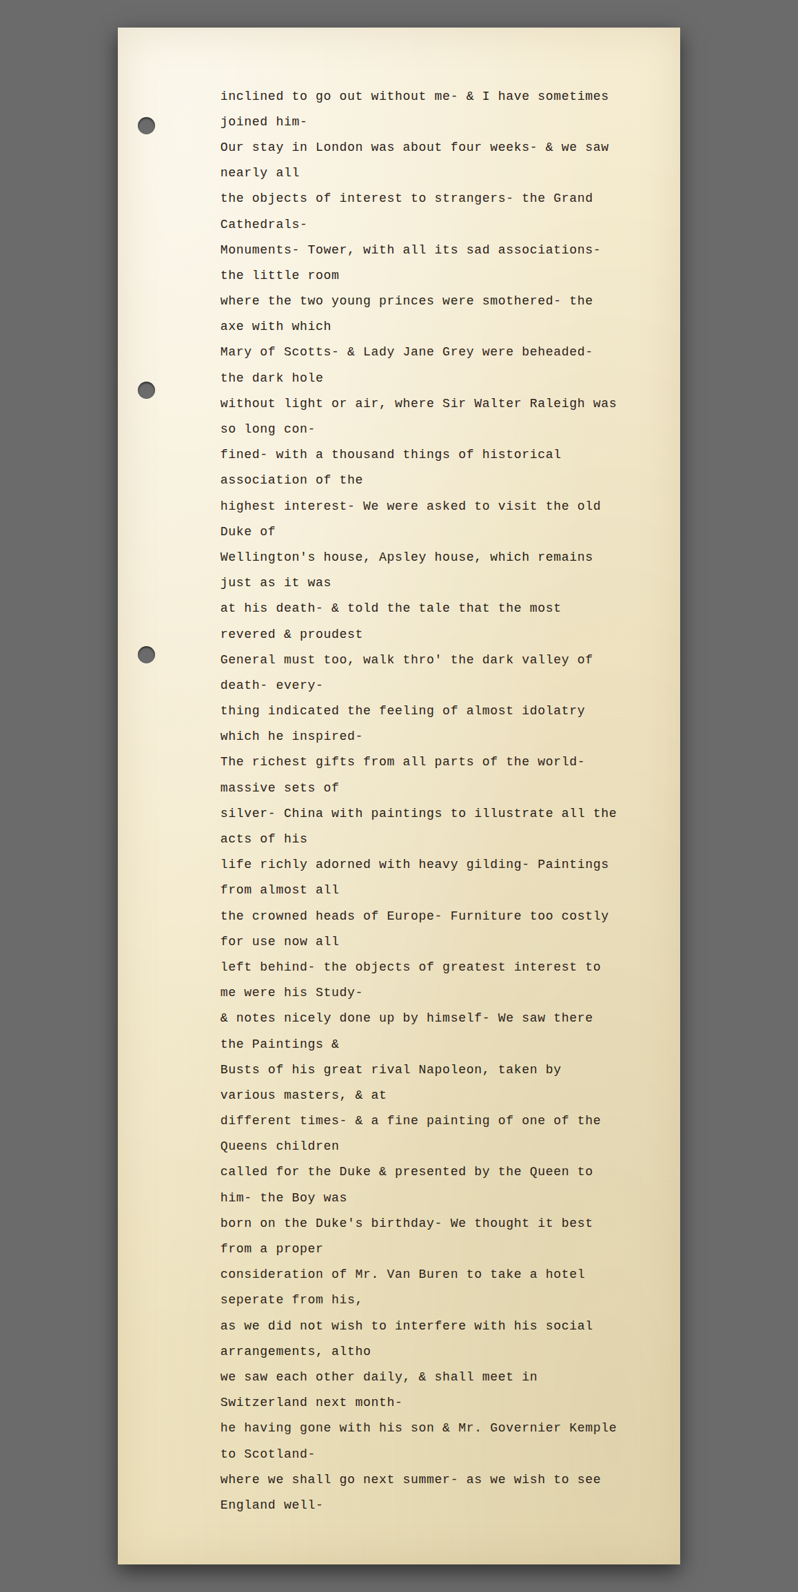inclined to go out without me- & I have sometimes joined him- Our stay in London was about four weeks- & we saw nearly all the objects of interest to strangers- the Grand Cathedrals- Monuments- Tower, with all its sad associations- the little room where the two young princes were smothered- the axe with which Mary of Scotts- & Lady Jane Grey were beheaded- the dark hole without light or air, where Sir Walter Raleigh was so long con- fined- with a thousand things of historical association of the highest interest- We were asked to visit the old Duke of Wellington's house, Apsley house, which remains just as it was at his death- & told the tale that the most revered & proudest General must too, walk thro' the dark valley of death- every- thing indicated the feeling of almost idolatry which he inspired- The richest gifts from all parts of the world- massive sets of silver- China with paintings to illustrate all the acts of his life richly adorned with heavy gilding- Paintings from almost all the crowned heads of Europe- Furniture too costly for use now all left behind- the objects of greatest interest to me were his Study- & notes nicely done up by himself- We saw there the Paintings & Busts of his great rival Napoleon, taken by various masters, & at different times- & a fine painting of one of the Queens children called for the Duke & presented by the Queen to him- the Boy was born on the Duke's birthday- We thought it best from a proper consideration of Mr. Van Buren to take a hotel seperate from his, as we did not wish to interfere with his social arrangements, altho we saw each other daily, & shall meet in Switzerland next month- he having gone with his son & Mr. Governier Kemple to Scotland- where we shall go next summer- as we wish to see England well-